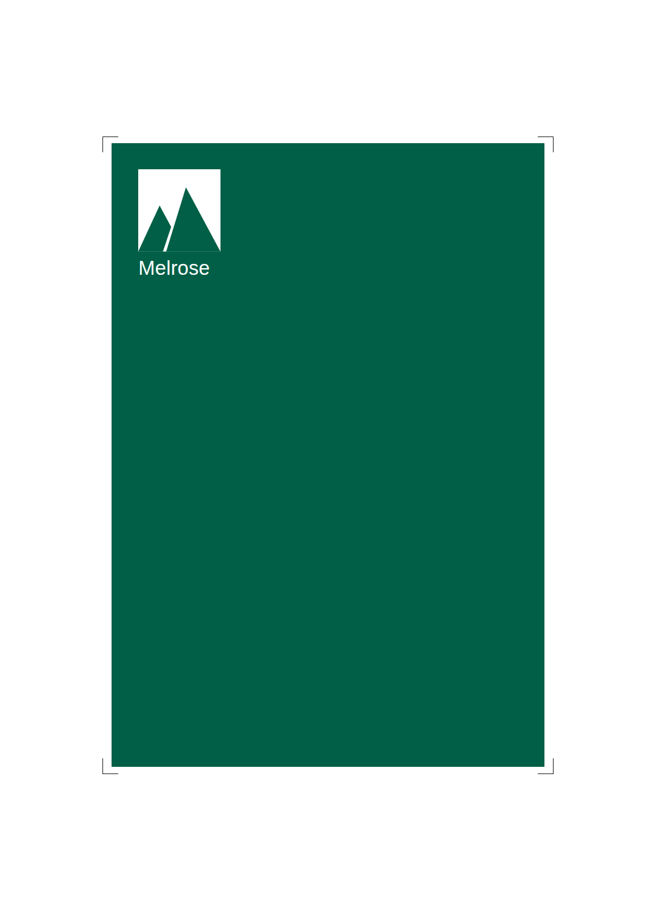Melrose
Melrose